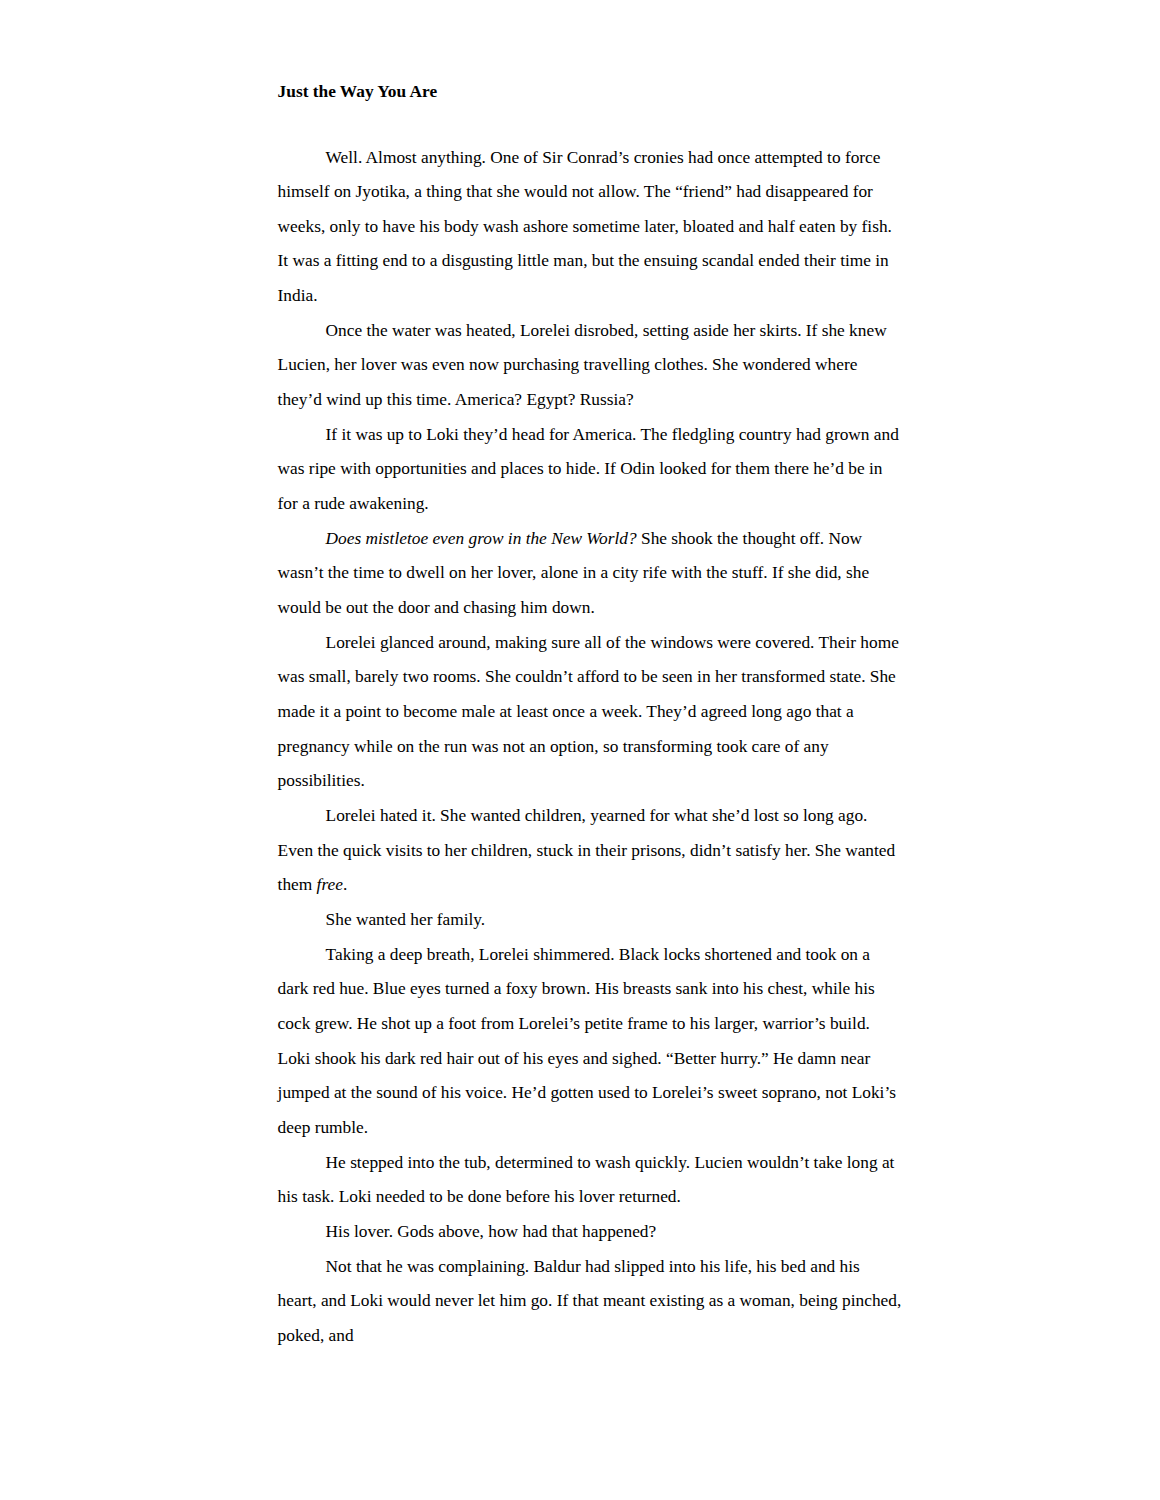Just the Way You Are
Well. Almost anything. One of Sir Conrad’s cronies had once attempted to force himself on Jyotika, a thing that she would not allow. The “friend” had disappeared for weeks, only to have his body wash ashore sometime later, bloated and half eaten by fish. It was a fitting end to a disgusting little man, but the ensuing scandal ended their time in India.
Once the water was heated, Lorelei disrobed, setting aside her skirts. If she knew Lucien, her lover was even now purchasing travelling clothes. She wondered where they’d wind up this time. America? Egypt? Russia?
If it was up to Loki they’d head for America. The fledgling country had grown and was ripe with opportunities and places to hide. If Odin looked for them there he’d be in for a rude awakening.
Does mistletoe even grow in the New World? She shook the thought off. Now wasn’t the time to dwell on her lover, alone in a city rife with the stuff. If she did, she would be out the door and chasing him down.
Lorelei glanced around, making sure all of the windows were covered. Their home was small, barely two rooms. She couldn’t afford to be seen in her transformed state. She made it a point to become male at least once a week. They’d agreed long ago that a pregnancy while on the run was not an option, so transforming took care of any possibilities.
Lorelei hated it. She wanted children, yearned for what she’d lost so long ago. Even the quick visits to her children, stuck in their prisons, didn’t satisfy her. She wanted them free.
She wanted her family.
Taking a deep breath, Lorelei shimmered. Black locks shortened and took on a dark red hue. Blue eyes turned a foxy brown. His breasts sank into his chest, while his cock grew. He shot up a foot from Lorelei’s petite frame to his larger, warrior’s build. Loki shook his dark red hair out of his eyes and sighed. “Better hurry.” He damn near jumped at the sound of his voice. He’d gotten used to Lorelei’s sweet soprano, not Loki’s deep rumble.
He stepped into the tub, determined to wash quickly. Lucien wouldn’t take long at his task. Loki needed to be done before his lover returned.
His lover. Gods above, how had that happened?
Not that he was complaining. Baldur had slipped into his life, his bed and his heart, and Loki would never let him go. If that meant existing as a woman, being pinched, poked, and